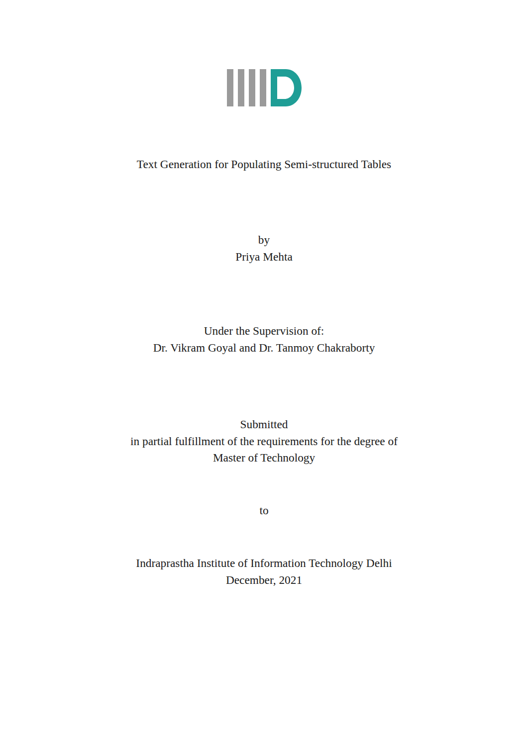Text Generation for Populating Semi-structured Tables
by
Priya Mehta
Under the Supervision of:
Dr. Vikram Goyal and Dr. Tanmoy Chakraborty
Submitted
in partial fulfillment of the requirements for the degree of
Master of Technology
to
Indraprastha Institute of Information Technology Delhi
December, 2021